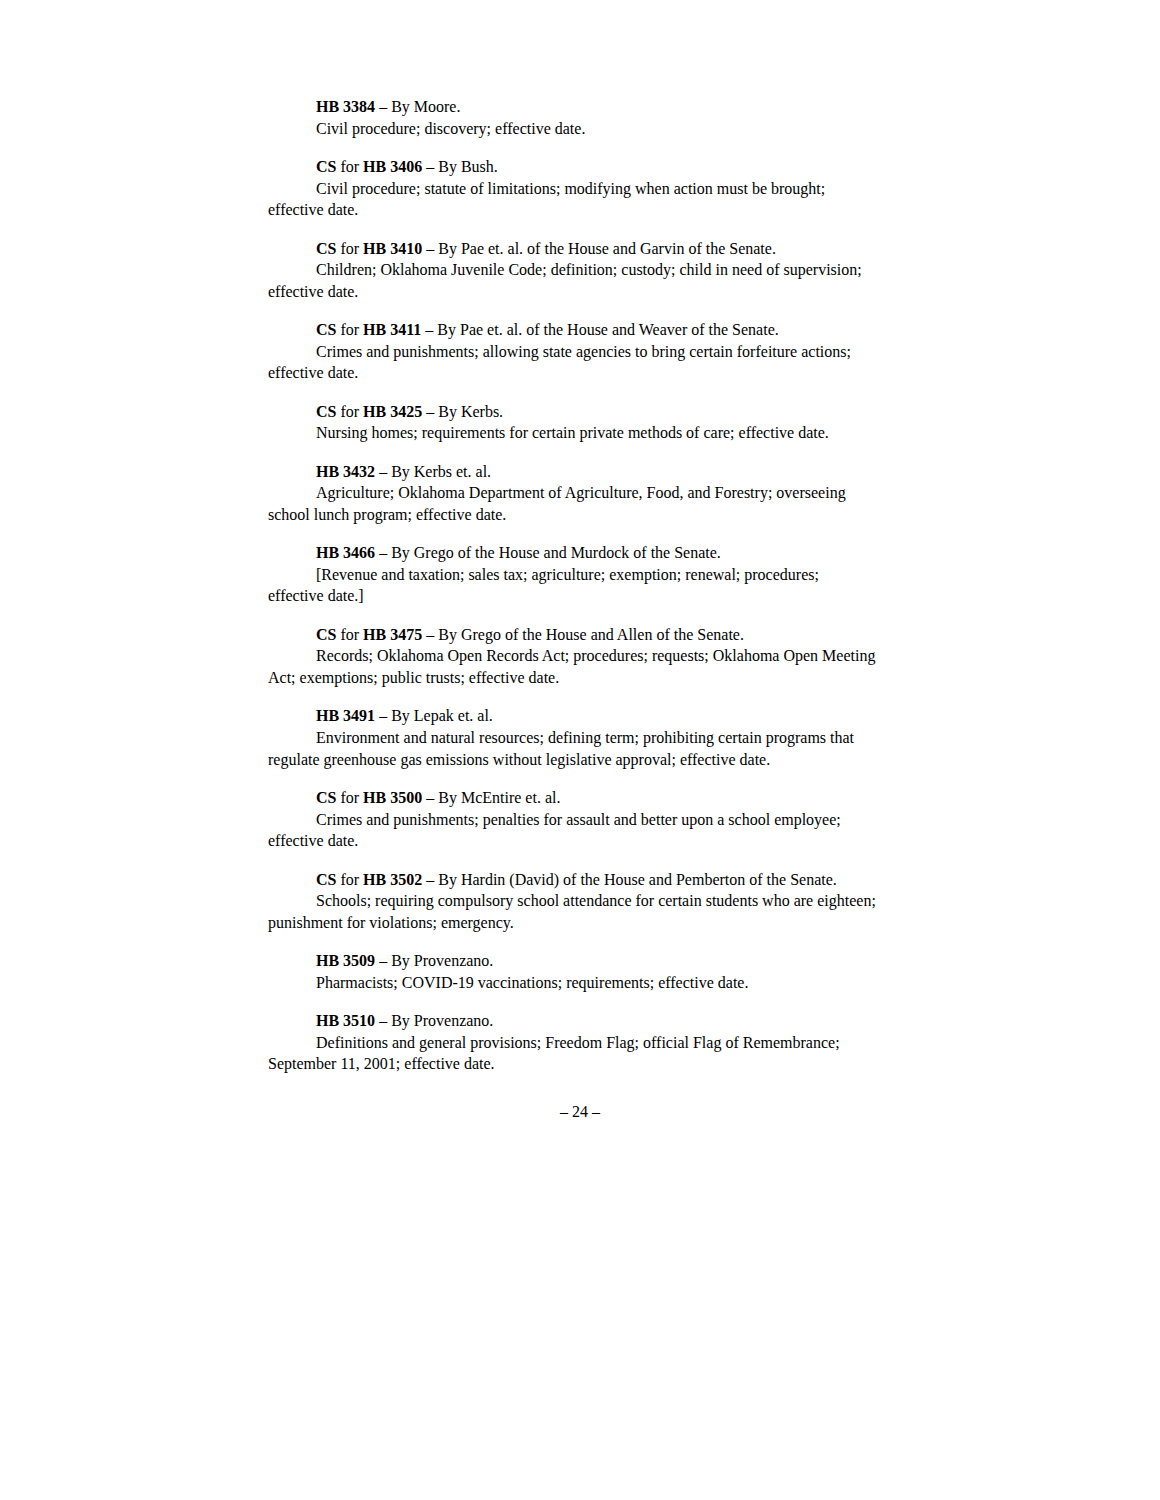HB 3384 – By Moore.
Civil procedure; discovery; effective date.
CS for HB 3406 – By Bush.
Civil procedure; statute of limitations; modifying when action must be brought;
effective date.
CS for HB 3410 – By Pae et. al. of the House and Garvin of the Senate.
Children; Oklahoma Juvenile Code; definition; custody; child in need of supervision;
effective date.
CS for HB 3411 – By Pae et. al. of the House and Weaver of the Senate.
Crimes and punishments; allowing state agencies to bring certain forfeiture actions;
effective date.
CS for HB 3425 – By Kerbs.
Nursing homes; requirements for certain private methods of care; effective date.
HB 3432 – By Kerbs et. al.
Agriculture; Oklahoma Department of Agriculture, Food, and Forestry; overseeing
school lunch program; effective date.
HB 3466 – By Grego of the House and Murdock of the Senate.
[Revenue and taxation; sales tax; agriculture; exemption; renewal; procedures;
effective date.]
CS for HB 3475 – By Grego of the House and Allen of the Senate.
Records; Oklahoma Open Records Act; procedures; requests; Oklahoma Open Meeting
Act; exemptions; public trusts; effective date.
HB 3491 – By Lepak et. al.
Environment and natural resources; defining term; prohibiting certain programs that
regulate greenhouse gas emissions without legislative approval; effective date.
CS for HB 3500 – By McEntire et. al.
Crimes and punishments; penalties for assault and better upon a school employee;
effective date.
CS for HB 3502 – By Hardin (David) of the House and Pemberton of the Senate.
Schools; requiring compulsory school attendance for certain students who are eighteen;
punishment for violations; emergency.
HB 3509 – By Provenzano.
Pharmacists; COVID-19 vaccinations; requirements; effective date.
HB 3510 – By Provenzano.
Definitions and general provisions; Freedom Flag; official Flag of Remembrance;
September 11, 2001; effective date.
– 24 –